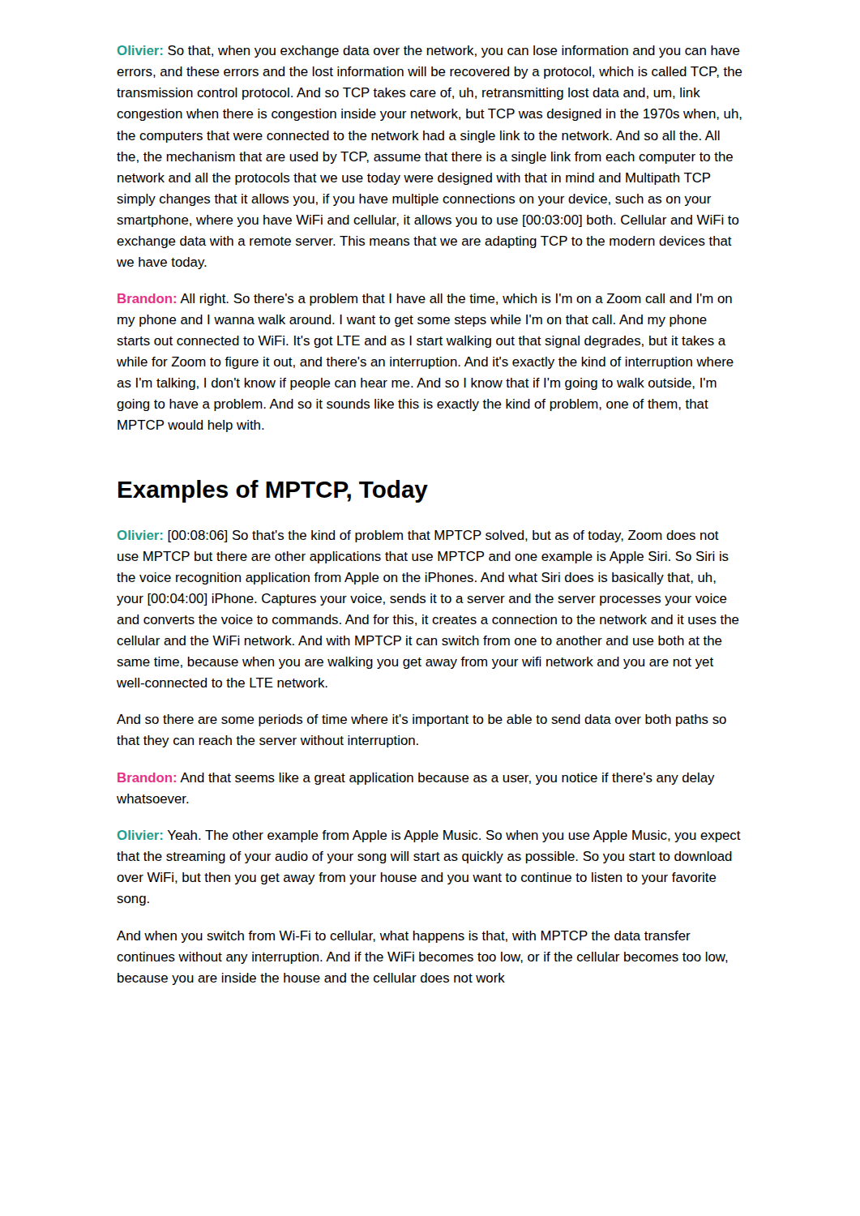Olivier: So that, when you exchange data over the network, you can lose information and you can have errors, and these errors and the lost information will be recovered by a protocol, which is called TCP, the transmission control protocol. And so TCP takes care of, uh, retransmitting lost data and, um, link congestion when there is congestion inside your network, but TCP was designed in the 1970s when, uh, the computers that were connected to the network had a single link to the network. And so all the. All the, the mechanism that are used by TCP, assume that there is a single link from each computer to the network and all the protocols that we use today were designed with that in mind and Multipath TCP simply changes that it allows you, if you have multiple connections on your device, such as on your smartphone, where you have WiFi and cellular, it allows you to use [00:03:00] both. Cellular and WiFi to exchange data with a remote server. This means that we are adapting TCP to the modern devices that we have today.
Brandon: All right. So there's a problem that I have all the time, which is I'm on a Zoom call and I'm on my phone and I wanna walk around. I want to get some steps while I'm on that call. And my phone starts out connected to WiFi. It's got LTE and as I start walking out that signal degrades, but it takes a while for Zoom to figure it out, and there's an interruption. And it's exactly the kind of interruption where as I'm talking, I don't know if people can hear me. And so I know that if I'm going to walk outside, I'm going to have a problem. And so it sounds like this is exactly the kind of problem, one of them, that MPTCP would help with.
Examples of MPTCP, Today
Olivier: [00:08:06] So that's the kind of problem that MPTCP solved, but as of today, Zoom does not use MPTCP but there are other applications that use MPTCP and one example is Apple Siri. So Siri is the voice recognition application from Apple on the iPhones. And what Siri does is basically that, uh, your [00:04:00] iPhone. Captures your voice, sends it to a server and the server processes your voice and converts the voice to commands. And for this, it creates a connection to the network and it uses the cellular and the WiFi network. And with MPTCP it can switch from one to another and use both at the same time, because when you are walking you get away from your wifi network and you are not yet well-connected to the LTE network.
And so there are some periods of time where it's important to be able to send data over both paths so that they can reach the server without interruption.
Brandon: And that seems like a great application because as a user, you notice if there's any delay whatsoever.
Olivier: Yeah. The other example from Apple is Apple Music. So when you use Apple Music, you expect that the streaming of your audio of your song will start as quickly as possible. So you start to download over WiFi, but then you get away from your house and you want to continue to listen to your favorite song.
And when you switch from Wi-Fi to cellular, what happens is that, with MPTCP the data transfer continues without any interruption. And if the WiFi becomes too low, or if the cellular becomes too low, because you are inside the house and the cellular does not work